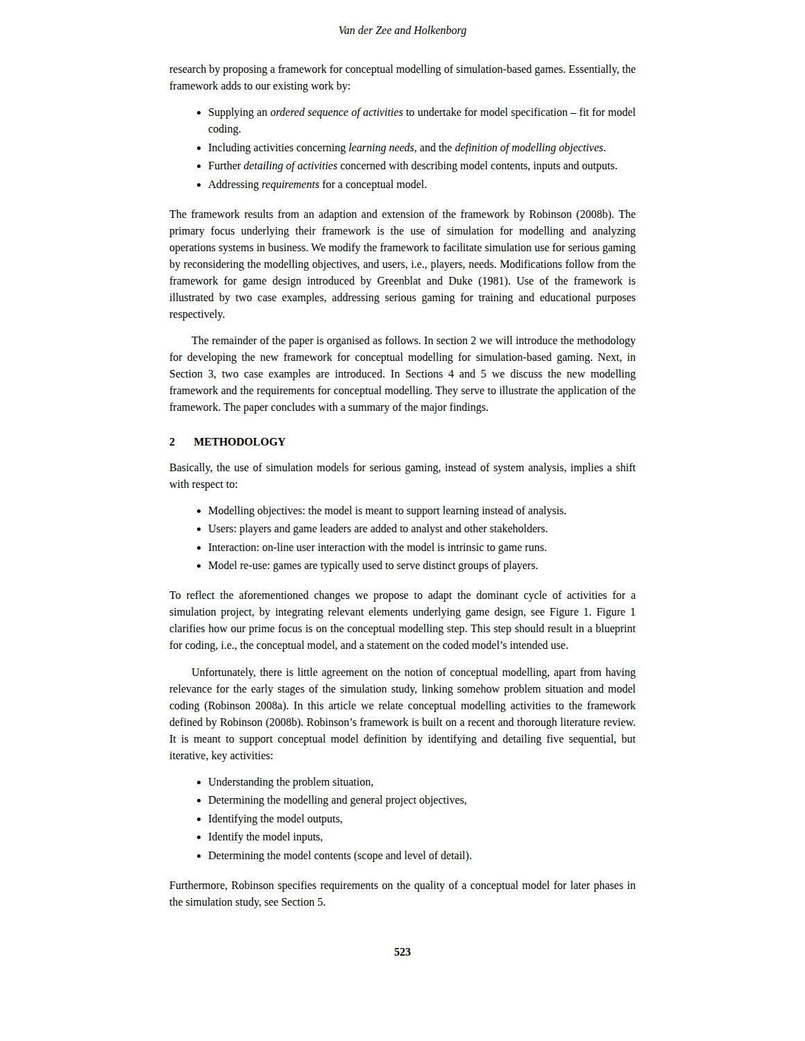Van der Zee and Holkenborg
research by proposing a framework for conceptual modelling of simulation-based games. Essentially, the framework adds to our existing work by:
Supplying an ordered sequence of activities to undertake for model specification – fit for model coding.
Including activities concerning learning needs, and the definition of modelling objectives.
Further detailing of activities concerned with describing model contents, inputs and outputs.
Addressing requirements for a conceptual model.
The framework results from an adaption and extension of the framework by Robinson (2008b). The primary focus underlying their framework is the use of simulation for modelling and analyzing operations systems in business. We modify the framework to facilitate simulation use for serious gaming by reconsidering the modelling objectives, and users, i.e., players, needs. Modifications follow from the framework for game design introduced by Greenblat and Duke (1981). Use of the framework is illustrated by two case examples, addressing serious gaming for training and educational purposes respectively.
The remainder of the paper is organised as follows. In section 2 we will introduce the methodology for developing the new framework for conceptual modelling for simulation-based gaming. Next, in Section 3, two case examples are introduced. In Sections 4 and 5 we discuss the new modelling framework and the requirements for conceptual modelling. They serve to illustrate the application of the framework. The paper concludes with a summary of the major findings.
2 METHODOLOGY
Basically, the use of simulation models for serious gaming, instead of system analysis, implies a shift with respect to:
Modelling objectives: the model is meant to support learning instead of analysis.
Users: players and game leaders are added to analyst and other stakeholders.
Interaction: on-line user interaction with the model is intrinsic to game runs.
Model re-use: games are typically used to serve distinct groups of players.
To reflect the aforementioned changes we propose to adapt the dominant cycle of activities for a simulation project, by integrating relevant elements underlying game design, see Figure 1. Figure 1 clarifies how our prime focus is on the conceptual modelling step. This step should result in a blueprint for coding, i.e., the conceptual model, and a statement on the coded model’s intended use.
Unfortunately, there is little agreement on the notion of conceptual modelling, apart from having relevance for the early stages of the simulation study, linking somehow problem situation and model coding (Robinson 2008a). In this article we relate conceptual modelling activities to the framework defined by Robinson (2008b). Robinson’s framework is built on a recent and thorough literature review. It is meant to support conceptual model definition by identifying and detailing five sequential, but iterative, key activities:
Understanding the problem situation,
Determining the modelling and general project objectives,
Identifying the model outputs,
Identify the model inputs,
Determining the model contents (scope and level of detail).
Furthermore, Robinson specifies requirements on the quality of a conceptual model for later phases in the simulation study, see Section 5.
523